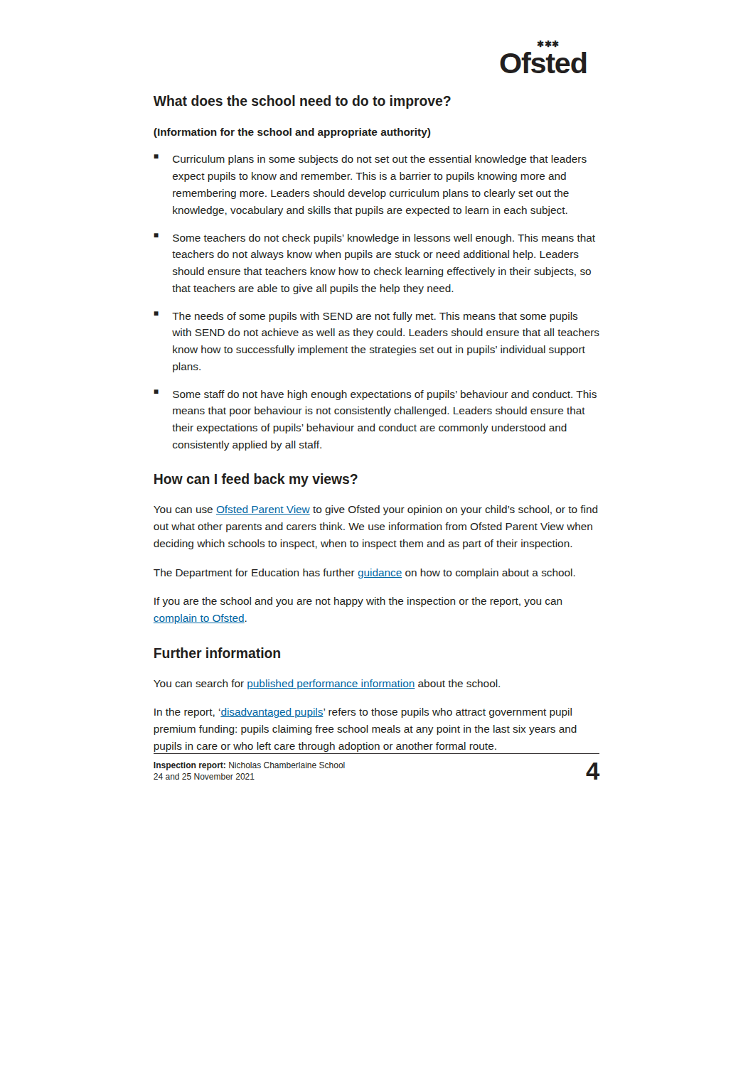✱✱✱
Ofsted
What does the school need to do to improve?
(Information for the school and appropriate authority)
Curriculum plans in some subjects do not set out the essential knowledge that leaders expect pupils to know and remember. This is a barrier to pupils knowing more and remembering more. Leaders should develop curriculum plans to clearly set out the knowledge, vocabulary and skills that pupils are expected to learn in each subject.
Some teachers do not check pupils’ knowledge in lessons well enough. This means that teachers do not always know when pupils are stuck or need additional help. Leaders should ensure that teachers know how to check learning effectively in their subjects, so that teachers are able to give all pupils the help they need.
The needs of some pupils with SEND are not fully met. This means that some pupils with SEND do not achieve as well as they could. Leaders should ensure that all teachers know how to successfully implement the strategies set out in pupils’ individual support plans.
Some staff do not have high enough expectations of pupils’ behaviour and conduct. This means that poor behaviour is not consistently challenged. Leaders should ensure that their expectations of pupils’ behaviour and conduct are commonly understood and consistently applied by all staff.
How can I feed back my views?
You can use Ofsted Parent View to give Ofsted your opinion on your child’s school, or to find out what other parents and carers think. We use information from Ofsted Parent View when deciding which schools to inspect, when to inspect them and as part of their inspection.
The Department for Education has further guidance on how to complain about a school.
If you are the school and you are not happy with the inspection or the report, you can complain to Ofsted.
Further information
You can search for published performance information about the school.
In the report, ‘disadvantaged pupils’ refers to those pupils who attract government pupil premium funding: pupils claiming free school meals at any point in the last six years and pupils in care or who left care through adoption or another formal route.
Inspection report: Nicholas Chamberlaine School
24 and 25 November 2021
4